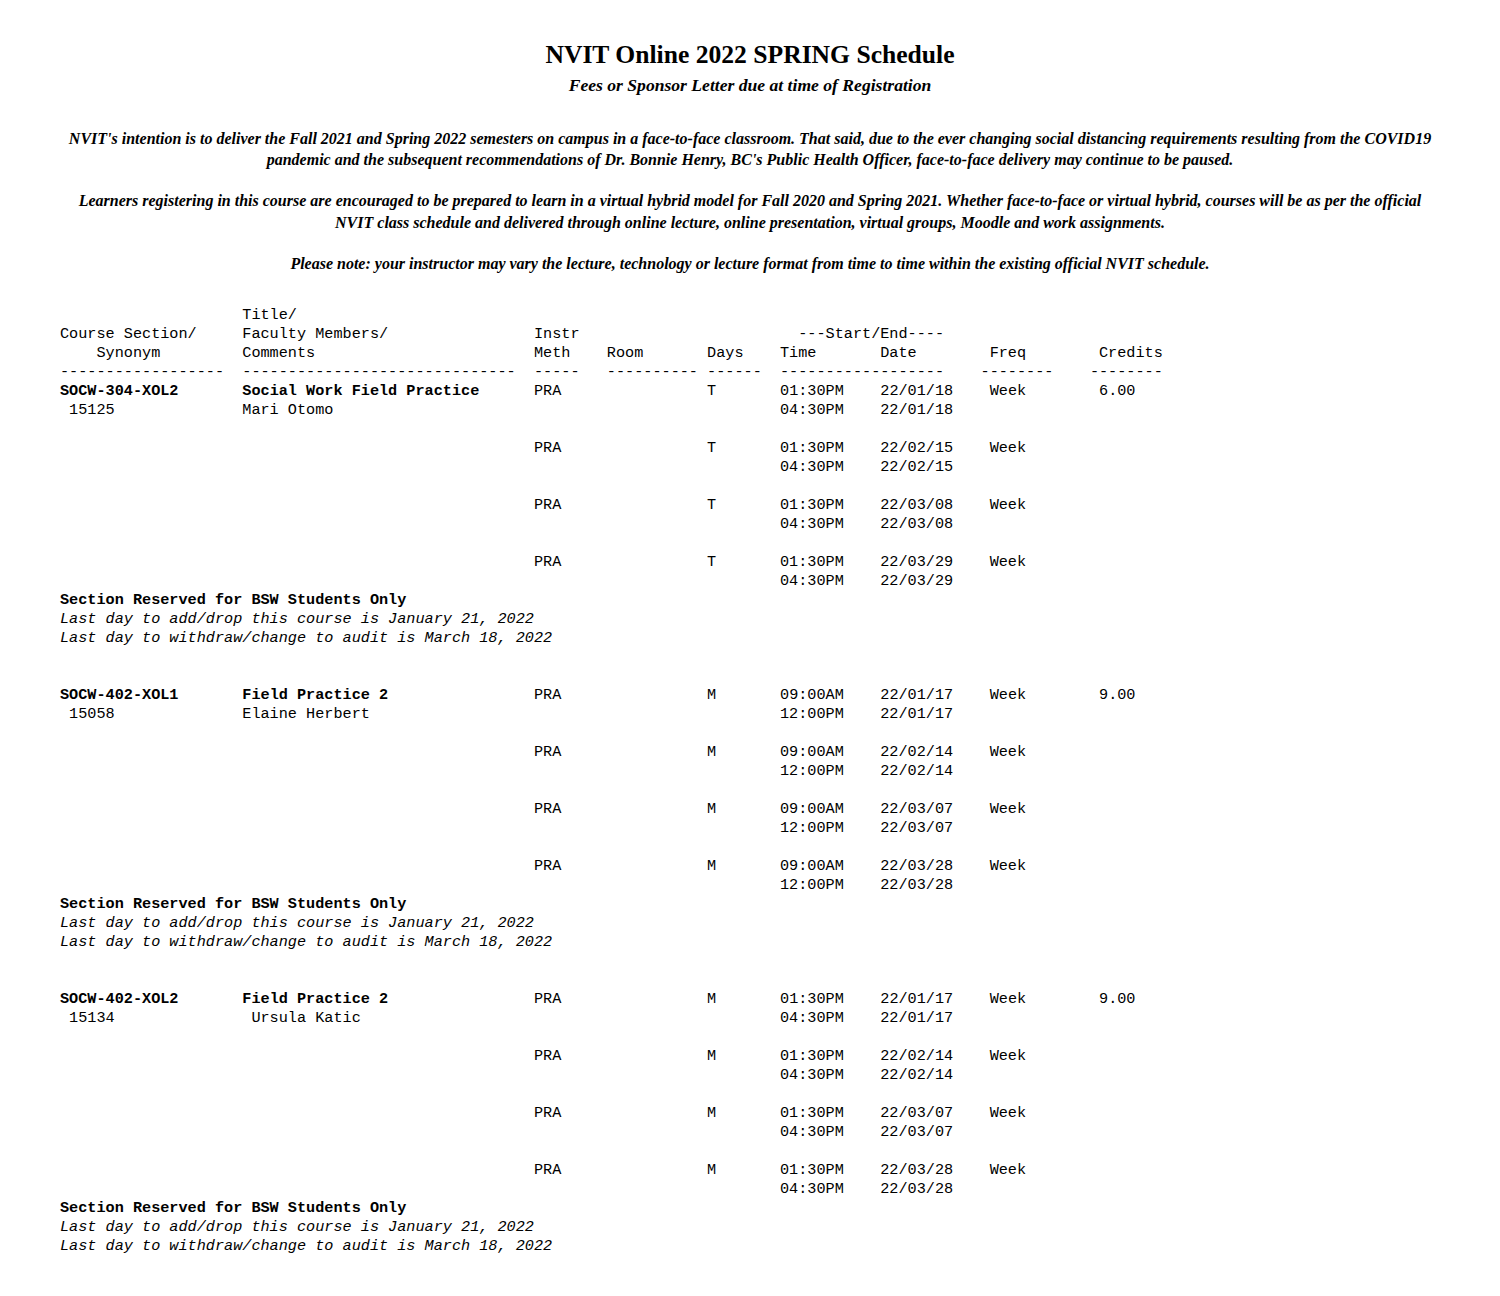NVIT Online 2022 SPRING Schedule
Fees or Sponsor Letter due at time of Registration
NVIT's intention is to deliver the Fall 2021 and Spring 2022 semesters on campus in a face-to-face classroom. That said, due to the ever changing social distancing requirements resulting from the COVID19 pandemic and the subsequent recommendations of Dr. Bonnie Henry, BC's Public Health Officer, face-to-face delivery may continue to be paused.
Learners registering in this course are encouraged to be prepared to learn in a virtual hybrid model for Fall 2020 and Spring 2021. Whether face-to-face or virtual hybrid, courses will be as per the official NVIT class schedule and delivered through online lecture, online presentation, virtual groups, Moodle and work assignments.
Please note: your instructor may vary the lecture, technology or lecture format from time to time within the existing official NVIT schedule.
                    Title/
Course Section/     Faculty Members/                Instr                        ---Start/End----
    Synonym         Comments                        Meth    Room       Days    Time       Date        Freq        Credits
------------------  ------------------------------  -----   ---------- ------  ------------------    --------    --------
SOCW-304-XOL2       Social Work Field Practice      PRA                T       01:30PM    22/01/18    Week        6.00
 15125              Mari Otomo                                                 04:30PM    22/01/18

                                                    PRA                T       01:30PM    22/02/15    Week
                                                                               04:30PM    22/02/15

                                                    PRA                T       01:30PM    22/03/08    Week
                                                                               04:30PM    22/03/08

                                                    PRA                T       01:30PM    22/03/29    Week
                                                                               04:30PM    22/03/29
Section Reserved for BSW Students Only
Last day to add/drop this course is January 21, 2022
Last day to withdraw/change to audit is March 18, 2022


SOCW-402-XOL1       Field Practice 2                PRA                M       09:00AM    22/01/17    Week        9.00
 15058              Elaine Herbert                                             12:00PM    22/01/17

                                                    PRA                M       09:00AM    22/02/14    Week
                                                                               12:00PM    22/02/14

                                                    PRA                M       09:00AM    22/03/07    Week
                                                                               12:00PM    22/03/07

                                                    PRA                M       09:00AM    22/03/28    Week
                                                                               12:00PM    22/03/28
Section Reserved for BSW Students Only
Last day to add/drop this course is January 21, 2022
Last day to withdraw/change to audit is March 18, 2022


SOCW-402-XOL2       Field Practice 2                PRA                M       01:30PM    22/01/17    Week        9.00
 15134               Ursula Katic                                              04:30PM    22/01/17

                                                    PRA                M       01:30PM    22/02/14    Week
                                                                               04:30PM    22/02/14

                                                    PRA                M       01:30PM    22/03/07    Week
                                                                               04:30PM    22/03/07

                                                    PRA                M       01:30PM    22/03/28    Week
                                                                               04:30PM    22/03/28
Section Reserved for BSW Students Only
Last day to add/drop this course is January 21, 2022
Last day to withdraw/change to audit is March 18, 2022